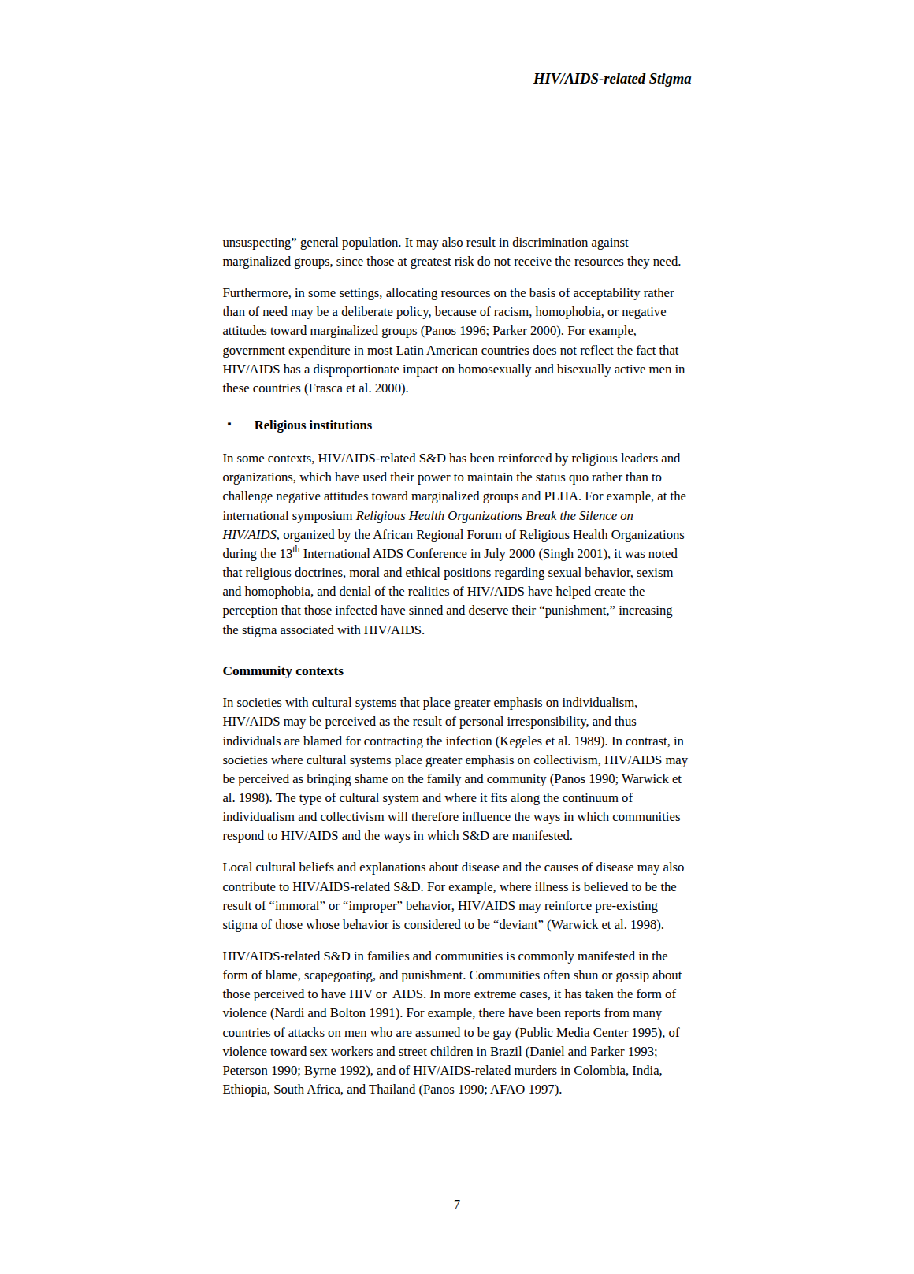HIV/AIDS-related Stigma
unsuspecting” general population. It may also result in discrimination against marginalized groups, since those at greatest risk do not receive the resources they need.
Furthermore, in some settings, allocating resources on the basis of acceptability rather than of need may be a deliberate policy, because of racism, homophobia, or negative attitudes toward marginalized groups (Panos 1996; Parker 2000). For example, government expenditure in most Latin American countries does not reflect the fact that HIV/AIDS has a disproportionate impact on homosexually and bisexually active men in these countries (Frasca et al. 2000).
Religious institutions
In some contexts, HIV/AIDS-related S&D has been reinforced by religious leaders and organizations, which have used their power to maintain the status quo rather than to challenge negative attitudes toward marginalized groups and PLHA. For example, at the international symposium Religious Health Organizations Break the Silence on HIV/AIDS, organized by the African Regional Forum of Religious Health Organizations during the 13th International AIDS Conference in July 2000 (Singh 2001), it was noted that religious doctrines, moral and ethical positions regarding sexual behavior, sexism and homophobia, and denial of the realities of HIV/AIDS have helped create the perception that those infected have sinned and deserve their “punishment,” increasing the stigma associated with HIV/AIDS.
Community contexts
In societies with cultural systems that place greater emphasis on individualism, HIV/AIDS may be perceived as the result of personal irresponsibility, and thus individuals are blamed for contracting the infection (Kegeles et al. 1989). In contrast, in societies where cultural systems place greater emphasis on collectivism, HIV/AIDS may be perceived as bringing shame on the family and community (Panos 1990; Warwick et al. 1998). The type of cultural system and where it fits along the continuum of individualism and collectivism will therefore influence the ways in which communities respond to HIV/AIDS and the ways in which S&D are manifested.
Local cultural beliefs and explanations about disease and the causes of disease may also contribute to HIV/AIDS-related S&D. For example, where illness is believed to be the result of “immoral” or “improper” behavior, HIV/AIDS may reinforce pre-existing stigma of those whose behavior is considered to be “deviant” (Warwick et al. 1998).
HIV/AIDS-related S&D in families and communities is commonly manifested in the form of blame, scapegoating, and punishment. Communities often shun or gossip about those perceived to have HIV or AIDS. In more extreme cases, it has taken the form of violence (Nardi and Bolton 1991). For example, there have been reports from many countries of attacks on men who are assumed to be gay (Public Media Center 1995), of violence toward sex workers and street children in Brazil (Daniel and Parker 1993; Peterson 1990; Byrne 1992), and of HIV/AIDS-related murders in Colombia, India, Ethiopia, South Africa, and Thailand (Panos 1990; AFAO 1997).
7